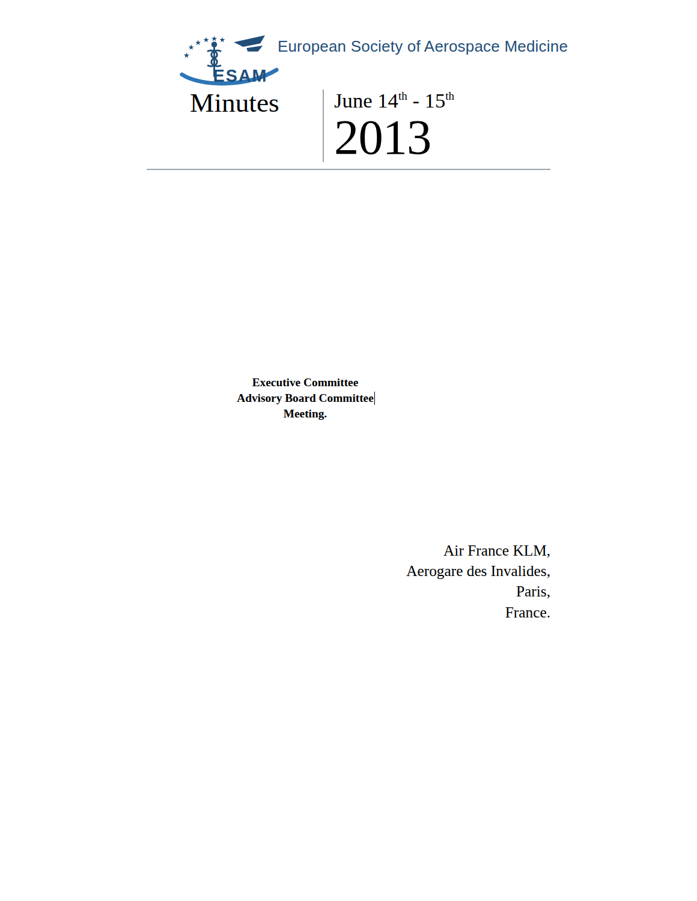ESAM
European Society of Aerospace Medicine
Minutes
June 14th - 15th
2013
Executive Committee
Advisory Board Committee
Meeting.
Air France KLM,
Aerogare des Invalides,
Paris,
France.